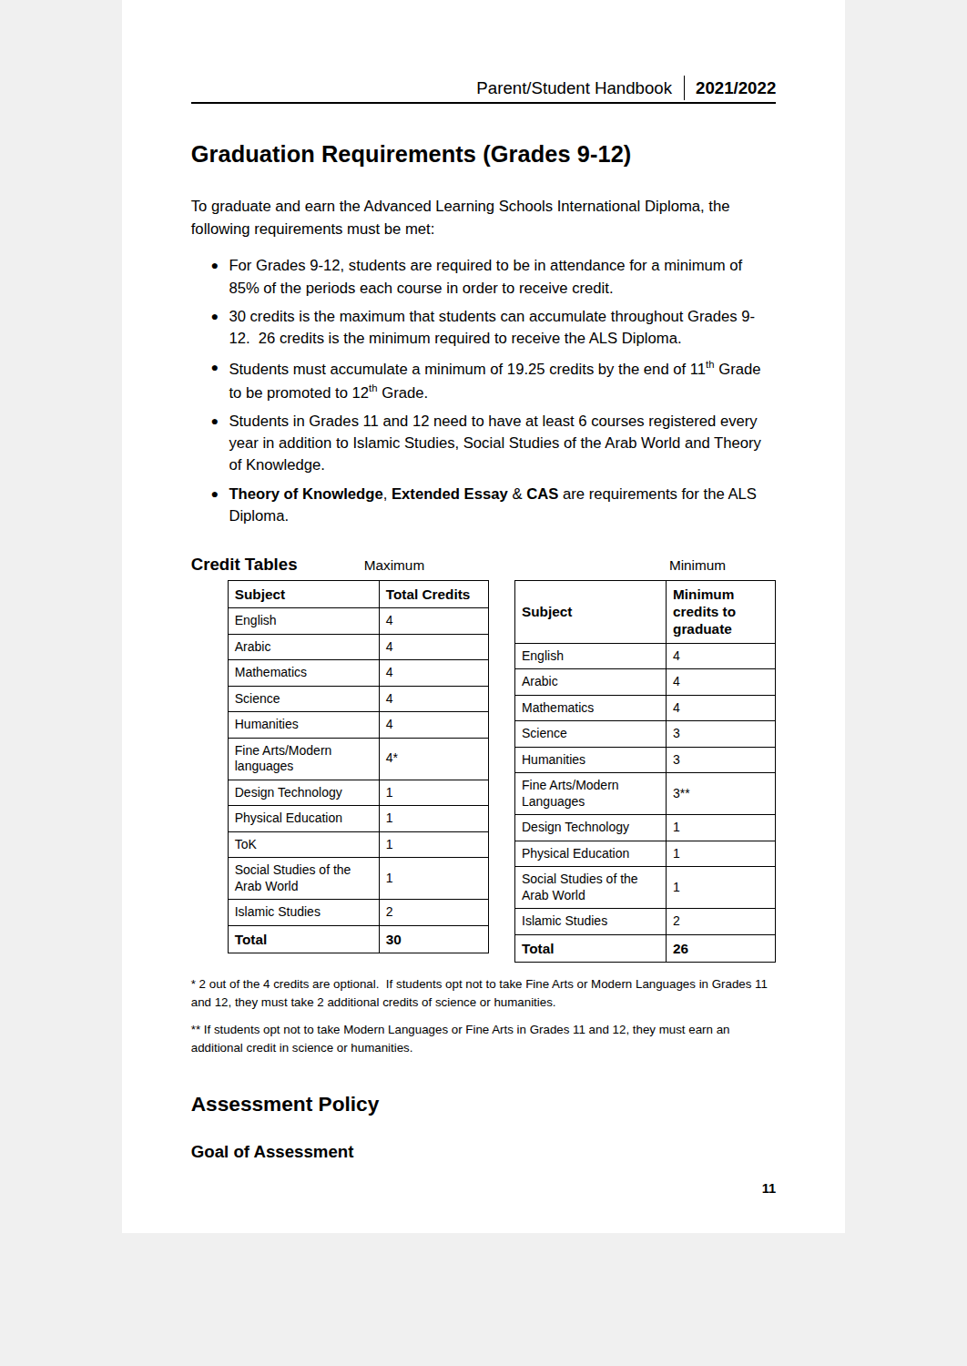Parent/Student Handbook 2021/2022
Graduation Requirements (Grades 9-12)
To graduate and earn the Advanced Learning Schools International Diploma, the following requirements must be met:
For Grades 9-12, students are required to be in attendance for a minimum of 85% of the periods each course in order to receive credit.
30 credits is the maximum that students can accumulate throughout Grades 9-12. 26 credits is the minimum required to receive the ALS Diploma.
Students must accumulate a minimum of 19.25 credits by the end of 11th Grade to be promoted to 12th Grade.
Students in Grades 11 and 12 need to have at least 6 courses registered every year in addition to Islamic Studies, Social Studies of the Arab World and Theory of Knowledge.
Theory of Knowledge, Extended Essay & CAS are requirements for the ALS Diploma.
Credit Tables Maximum Minimum
| Subject | Total Credits |
| --- | --- |
| English | 4 |
| Arabic | 4 |
| Mathematics | 4 |
| Science | 4 |
| Humanities | 4 |
| Fine Arts/Modern languages | 4* |
| Design Technology | 1 |
| Physical Education | 1 |
| ToK | 1 |
| Social Studies of the Arab World | 1 |
| Islamic Studies | 2 |
| Total | 30 |
| Subject | Minimum credits to graduate |
| --- | --- |
| English | 4 |
| Arabic | 4 |
| Mathematics | 4 |
| Science | 3 |
| Humanities | 3 |
| Fine Arts/Modern Languages | 3** |
| Design Technology | 1 |
| Physical Education | 1 |
| Social Studies of the Arab World | 1 |
| Islamic Studies | 2 |
| Total | 26 |
* 2 out of the 4 credits are optional. If students opt not to take Fine Arts or Modern Languages in Grades 11 and 12, they must take 2 additional credits of science or humanities.
** If students opt not to take Modern Languages or Fine Arts in Grades 11 and 12, they must earn an additional credit in science or humanities.
Assessment Policy
Goal of Assessment
11